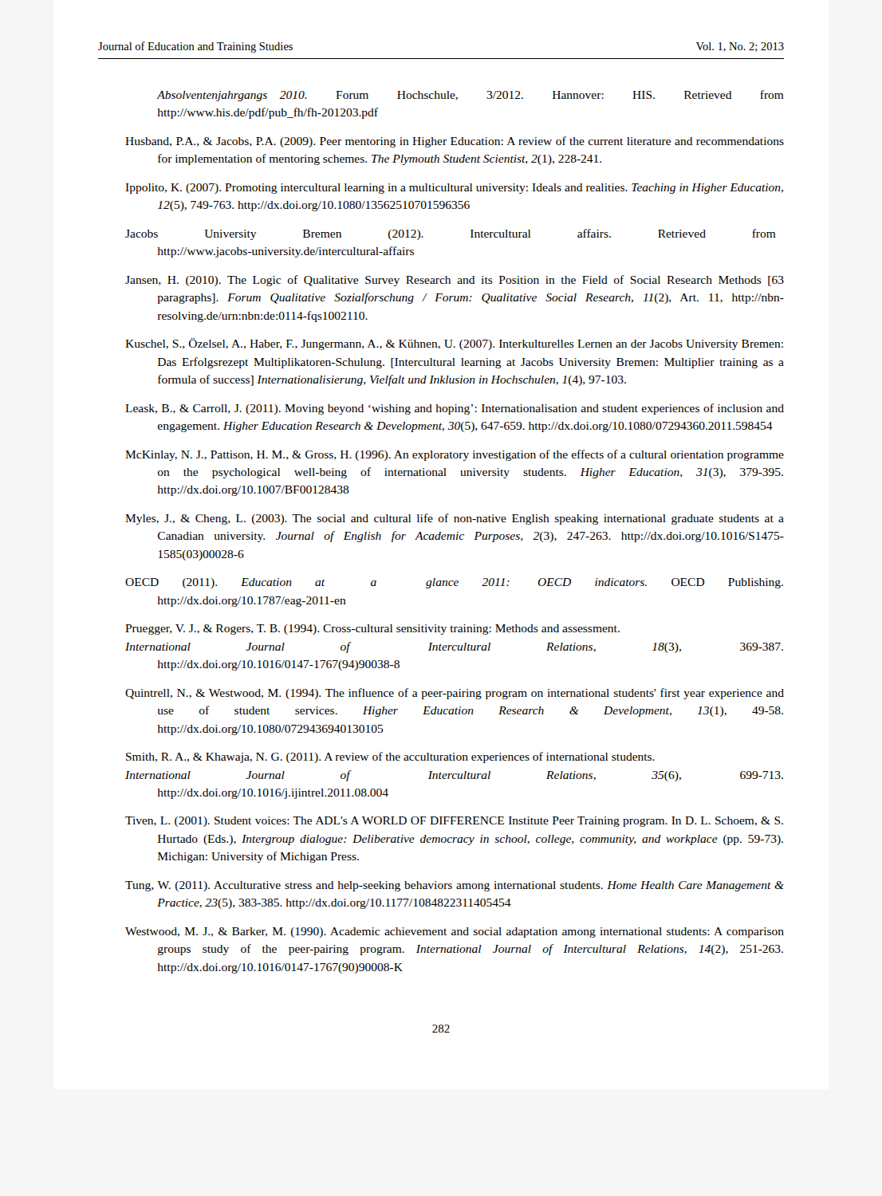Journal of Education and Training Studies Vol. 1, No. 2; 2013
Absolventenjahrgangs 2010. Forum Hochschule, 3/2012. Hannover: HIS. Retrieved from http://www.his.de/pdf/pub_fh/fh-201203.pdf
Husband, P.A., & Jacobs, P.A. (2009). Peer mentoring in Higher Education: A review of the current literature and recommendations for implementation of mentoring schemes. The Plymouth Student Scientist, 2(1), 228-241.
Ippolito, K. (2007). Promoting intercultural learning in a multicultural university: Ideals and realities. Teaching in Higher Education, 12(5), 749-763. http://dx.doi.org/10.1080/13562510701596356
Jacobs University Bremen (2012). Intercultural affairs. Retrieved from http://www.jacobs-university.de/intercultural-affairs
Jansen, H. (2010). The Logic of Qualitative Survey Research and its Position in the Field of Social Research Methods [63 paragraphs]. Forum Qualitative Sozialforschung / Forum: Qualitative Social Research, 11(2), Art. 11, http://nbn-resolving.de/urn:nbn:de:0114-fqs1002110.
Kuschel, S., Özelsel, A., Haber, F., Jungermann, A., & Kühnen, U. (2007). Interkulturelles Lernen an der Jacobs University Bremen: Das Erfolgsrezept Multiplikatoren-Schulung. [Intercultural learning at Jacobs University Bremen: Multiplier training as a formula of success] Internationalisierung, Vielfalt und Inklusion in Hochschulen, 1(4), 97-103.
Leask, B., & Carroll, J. (2011). Moving beyond ‘wishing and hoping’: Internationalisation and student experiences of inclusion and engagement. Higher Education Research & Development, 30(5), 647-659. http://dx.doi.org/10.1080/07294360.2011.598454
McKinlay, N. J., Pattison, H. M., & Gross, H. (1996). An exploratory investigation of the effects of a cultural orientation programme on the psychological well-being of international university students. Higher Education, 31(3), 379-395. http://dx.doi.org/10.1007/BF00128438
Myles, J., & Cheng, L. (2003). The social and cultural life of non-native English speaking international graduate students at a Canadian university. Journal of English for Academic Purposes, 2(3), 247-263. http://dx.doi.org/10.1016/S1475-1585(03)00028-6
OECD (2011). Education at a glance 2011: OECD indicators. OECD Publishing. http://dx.doi.org/10.1787/eag-2011-en
Pruegger, V. J., & Rogers, T. B. (1994). Cross-cultural sensitivity training: Methods and assessment. International Journal of Intercultural Relations, 18(3), 369-387. http://dx.doi.org/10.1016/0147-1767(94)90038-8
Quintrell, N., & Westwood, M. (1994). The influence of a peer-pairing program on international students' first year experience and use of student services. Higher Education Research & Development, 13(1), 49-58. http://dx.doi.org/10.1080/0729436940130105
Smith, R. A., & Khawaja, N. G. (2011). A review of the acculturation experiences of international students. International Journal of Intercultural Relations, 35(6), 699-713. http://dx.doi.org/10.1016/j.ijintrel.2011.08.004
Tiven, L. (2001). Student voices: The ADL's A WORLD OF DIFFERENCE Institute Peer Training program. In D. L. Schoem, & S. Hurtado (Eds.), Intergroup dialogue: Deliberative democracy in school, college, community, and workplace (pp. 59-73). Michigan: University of Michigan Press.
Tung, W. (2011). Acculturative stress and help-seeking behaviors among international students. Home Health Care Management & Practice, 23(5), 383-385. http://dx.doi.org/10.1177/1084822311405454
Westwood, M. J., & Barker, M. (1990). Academic achievement and social adaptation among international students: A comparison groups study of the peer-pairing program. International Journal of Intercultural Relations, 14(2), 251-263. http://dx.doi.org/10.1016/0147-1767(90)90008-K
282